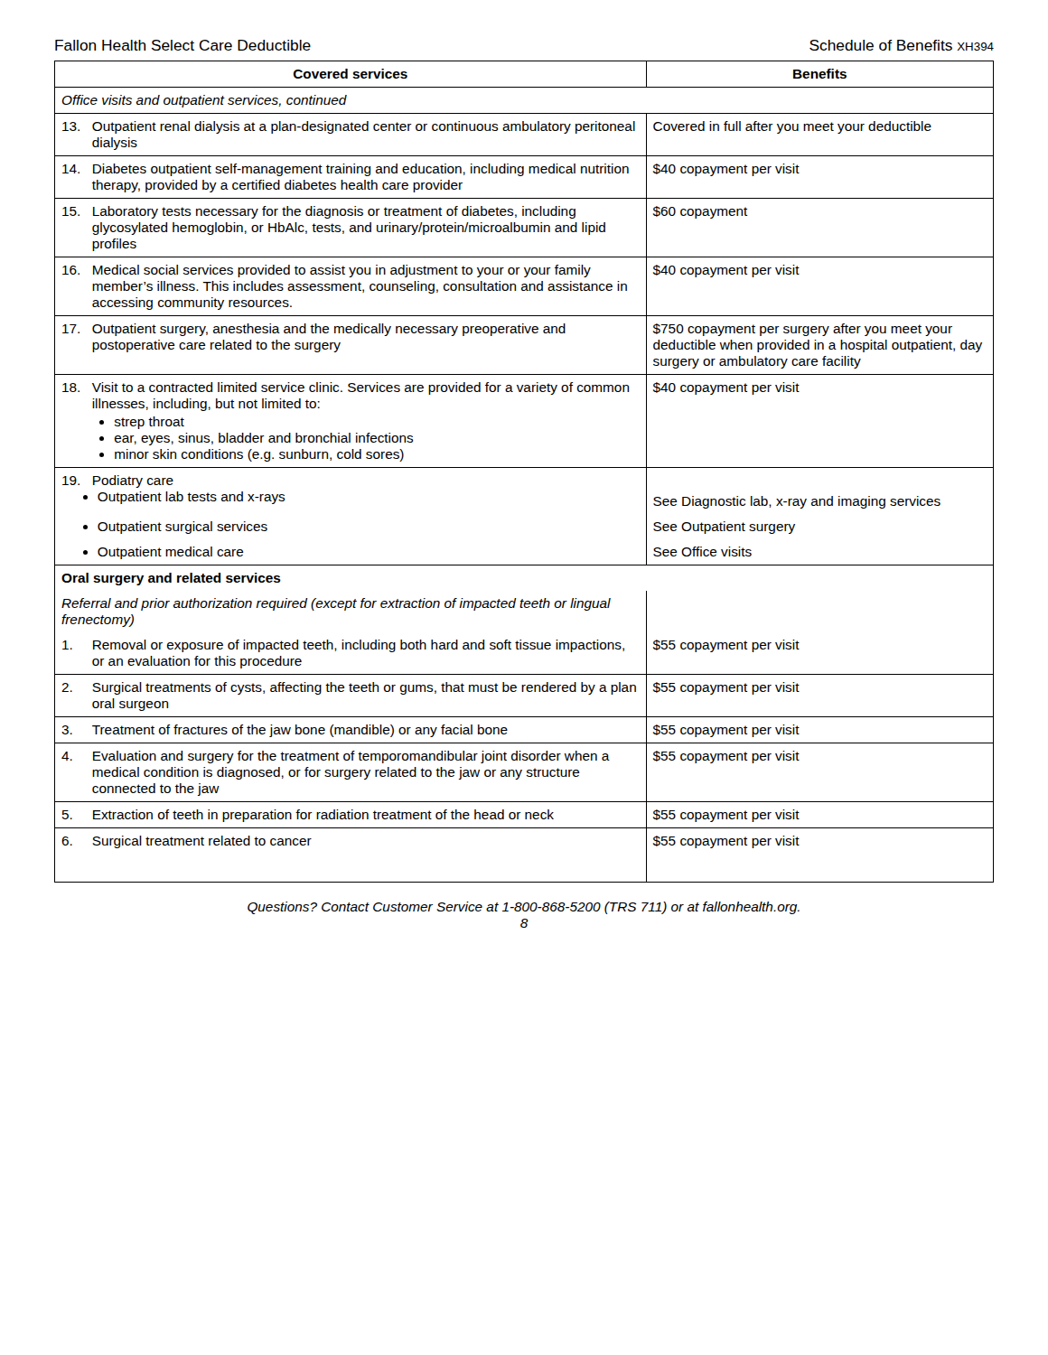Fallon Health Select Care Deductible
Schedule of Benefits XH394
| Covered services | Benefits |
| --- | --- |
| Office visits and outpatient services, continued | |
| 13. Outpatient renal dialysis at a plan-designated center or continuous ambulatory peritoneal dialysis | Covered in full after you meet your deductible |
| 14. Diabetes outpatient self-management training and education, including medical nutrition therapy, provided by a certified diabetes health care provider | $40 copayment per visit |
| 15. Laboratory tests necessary for the diagnosis or treatment of diabetes, including glycosylated hemoglobin, or HbAlc, tests, and urinary/protein/microalbumin and lipid profiles | $60 copayment |
| 16. Medical social services provided to assist you in adjustment to your or your family member’s illness. This includes assessment, counseling, consultation and assistance in accessing community resources. | $40 copayment per visit |
| 17. Outpatient surgery, anesthesia and the medically necessary preoperative and postoperative care related to the surgery | $750 copayment per surgery after you meet your deductible when provided in a hospital outpatient, day surgery or ambulatory care facility |
| 18. Visit to a contracted limited service clinic. Services are provided for a variety of common illnesses, including, but not limited to: strep throat ear, eyes, sinus, bladder and bronchial infections minor skin conditions (e.g. sunburn, cold sores) | $40 copayment per visit |
| 19. Podiatry care Outpatient lab tests and x-rays | See Diagnostic lab, x-ray and imaging services |
| Outpatient surgical services | See Outpatient surgery |
| Outpatient medical care | See Office visits |
| Oral surgery and related services |
| Referral and prior authorization required (except for extraction of impacted teeth or lingual frenectomy) | |
| 1. Removal or exposure of impacted teeth, including both hard and soft tissue impactions, or an evaluation for this procedure | $55 copayment per visit |
| 2. Surgical treatments of cysts, affecting the teeth or gums, that must be rendered by a plan oral surgeon | $55 copayment per visit |
| 3. Treatment of fractures of the jaw bone (mandible) or any facial bone | $55 copayment per visit |
| 4. Evaluation and surgery for the treatment of temporomandibular joint disorder when a medical condition is diagnosed, or for surgery related to the jaw or any structure connected to the jaw | $55 copayment per visit |
| 5. Extraction of teeth in preparation for radiation treatment of the head or neck | $55 copayment per visit |
| 6. Surgical treatment related to cancer | $55 copayment per visit |
Questions? Contact Customer Service at 1-800-868-5200 (TRS 711) or at fallonhealth.org.
8